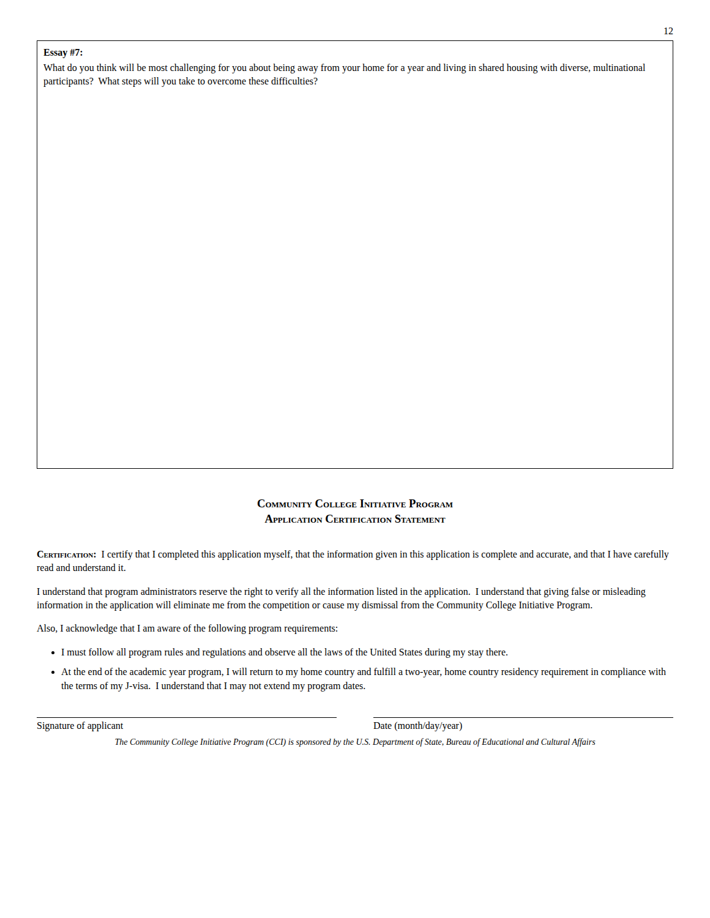12
Essay #7:
What do you think will be most challenging for you about being away from your home for a year and living in shared housing with diverse, multinational participants? What steps will you take to overcome these difficulties?
Community College Initiative Program Application Certification Statement
Certification: I certify that I completed this application myself, that the information given in this application is complete and accurate, and that I have carefully read and understand it.
I understand that program administrators reserve the right to verify all the information listed in the application. I understand that giving false or misleading information in the application will eliminate me from the competition or cause my dismissal from the Community College Initiative Program.
Also, I acknowledge that I am aware of the following program requirements:
I must follow all program rules and regulations and observe all the laws of the United States during my stay there.
At the end of the academic year program, I will return to my home country and fulfill a two-year, home country residency requirement in compliance with the terms of my J-visa. I understand that I may not extend my program dates.
Signature of applicant
Date (month/day/year)
The Community College Initiative Program (CCI) is sponsored by the U.S. Department of State, Bureau of Educational and Cultural Affairs